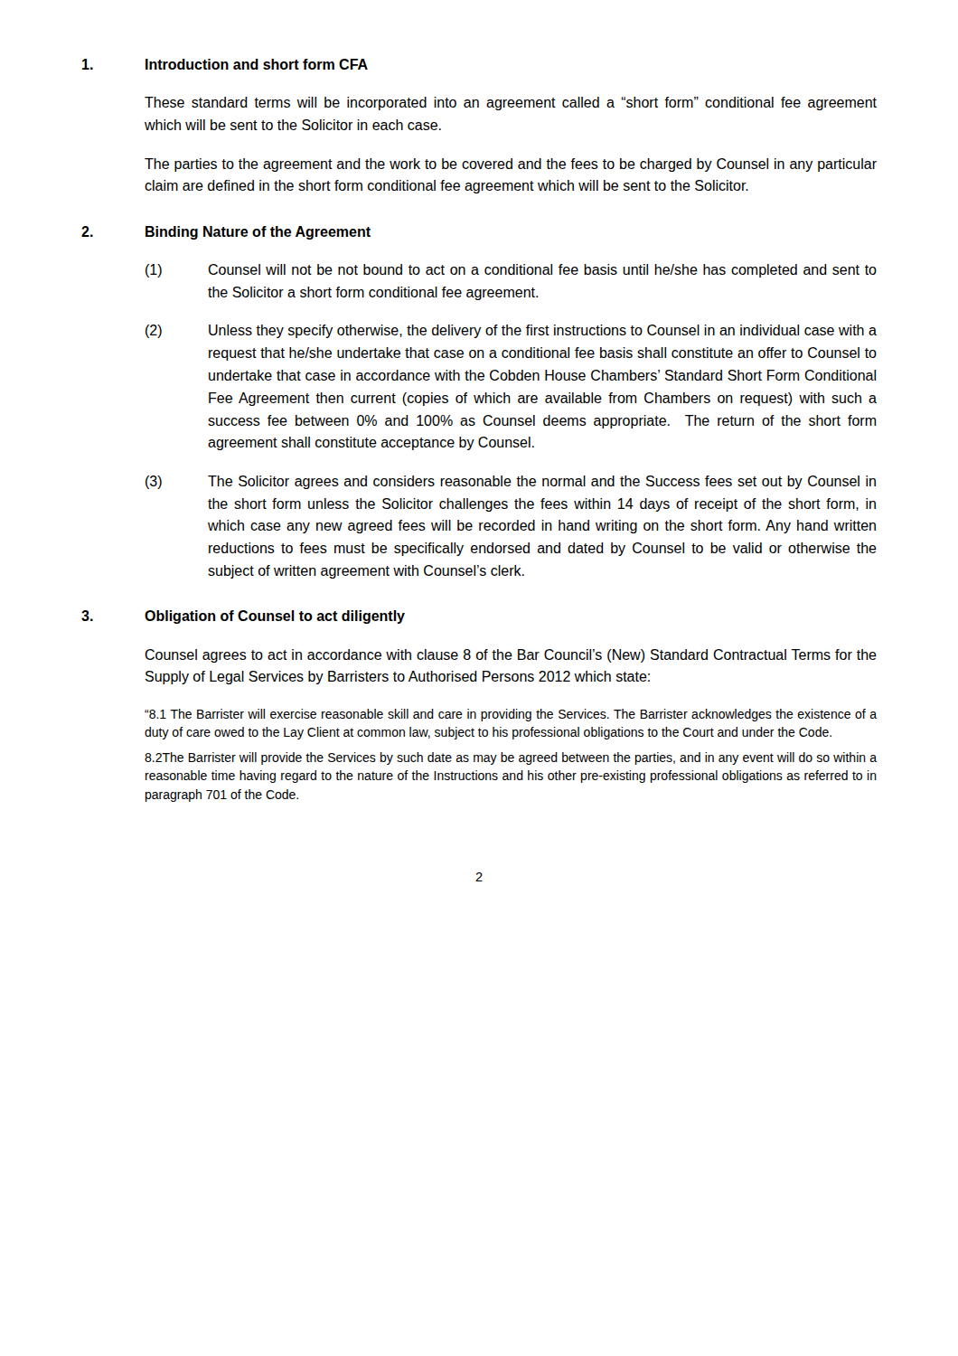1. Introduction and short form CFA
These standard terms will be incorporated into an agreement called a “short form” conditional fee agreement which will be sent to the Solicitor in each case.
The parties to the agreement and the work to be covered and the fees to be charged by Counsel in any particular claim are defined in the short form conditional fee agreement which will be sent to the Solicitor.
2. Binding Nature of the Agreement
(1) Counsel will not be not bound to act on a conditional fee basis until he/she has completed and sent to the Solicitor a short form conditional fee agreement.
(2) Unless they specify otherwise, the delivery of the first instructions to Counsel in an individual case with a request that he/she undertake that case on a conditional fee basis shall constitute an offer to Counsel to undertake that case in accordance with the Cobden House Chambers’ Standard Short Form Conditional Fee Agreement then current (copies of which are available from Chambers on request) with such a success fee between 0% and 100% as Counsel deems appropriate. The return of the short form agreement shall constitute acceptance by Counsel.
(3) The Solicitor agrees and considers reasonable the normal and the Success fees set out by Counsel in the short form unless the Solicitor challenges the fees within 14 days of receipt of the short form, in which case any new agreed fees will be recorded in hand writing on the short form. Any hand written reductions to fees must be specifically endorsed and dated by Counsel to be valid or otherwise the subject of written agreement with Counsel’s clerk.
3. Obligation of Counsel to act diligently
Counsel agrees to act in accordance with clause 8 of the Bar Council’s (New) Standard Contractual Terms for the Supply of Legal Services by Barristers to Authorised Persons 2012 which state:
“8.1 The Barrister will exercise reasonable skill and care in providing the Services. The Barrister acknowledges the existence of a duty of care owed to the Lay Client at common law, subject to his professional obligations to the Court and under the Code.
8.2The Barrister will provide the Services by such date as may be agreed between the parties, and in any event will do so within a reasonable time having regard to the nature of the Instructions and his other pre-existing professional obligations as referred to in paragraph 701 of the Code.
2